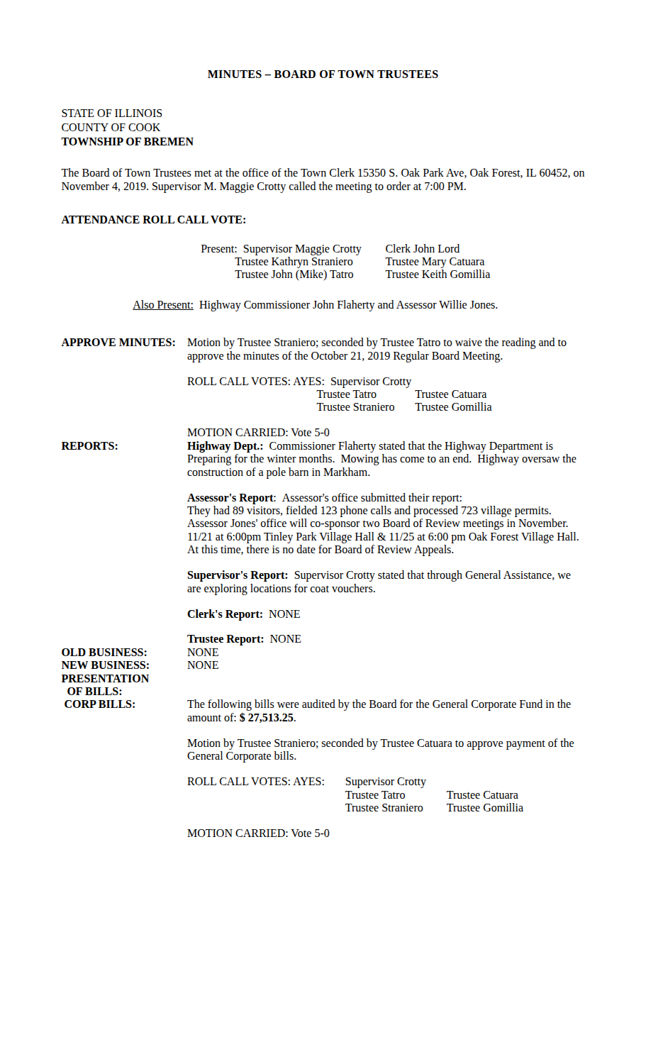MINUTES – BOARD OF TOWN TRUSTEES
STATE OF ILLINOIS
COUNTY OF COOK
TOWNSHIP OF BREMEN
The Board of Town Trustees met at the office of the Town Clerk 15350 S. Oak Park Ave, Oak Forest, IL 60452, on November 4, 2019. Supervisor M. Maggie Crotty called the meeting to order at 7:00 PM.
ATTENDANCE ROLL CALL VOTE:
| Present: Supervisor Maggie Crotty | Clerk John Lord |
| Trustee Kathryn Straniero | Trustee Mary Catuara |
| Trustee John (Mike) Tatro | Trustee Keith Gomillia |
Also Present: Highway Commissioner John Flaherty and Assessor Willie Jones.
| APPROVE MINUTES: | Motion by Trustee Straniero; seconded by Trustee Tatro to waive the reading and to approve the minutes of the October 21, 2019 Regular Board Meeting. ROLL CALL VOTES: AYES: Supervisor Crotty / Trustee Tatro / Trustee Catuara / / Trustee Straniero / Trustee Gomillia / MOTION CARRIED: Vote 5-0 |
| REPORTS: | Highway Dept.: Commissioner Flaherty stated that the Highway Department is Preparing for the winter months. Mowing has come to an end. Highway oversaw the construction of a pole barn in Markham. Assessor's Report : Assessor's office submitted their report: They had 89 visitors, fielded 123 phone calls and processed 723 village permits. Assessor Jones' office will co-sponsor two Board of Review meetings in November. 11/21 at 6:00pm Tinley Park Village Hall & 11/25 at 6:00 pm Oak Forest Village Hall. At this time, there is no date for Board of Review Appeals. Supervisor's Report: Supervisor Crotty stated that through General Assistance, we are exploring locations for coat vouchers. Clerk's Report: NONE Trustee Report: NONE |
| OLD BUSINESS: | NONE |
| NEW BUSINESS: | NONE |
| PRESENTATION OF BILLS: | |
| CORP BILLS: | The following bills were audited by the Board for the General Corporate Fund in the amount of: $ 27,513.25 . Motion by Trustee Straniero; seconded by Trustee Catuara to approve payment of the General Corporate bills. / ROLL CALL VOTES: AYES: / Supervisor Crotty / / / / Trustee Tatro / Trustee Catuara / / / Trustee Straniero / Trustee Gomillia / MOTION CARRIED: Vote 5-0 |